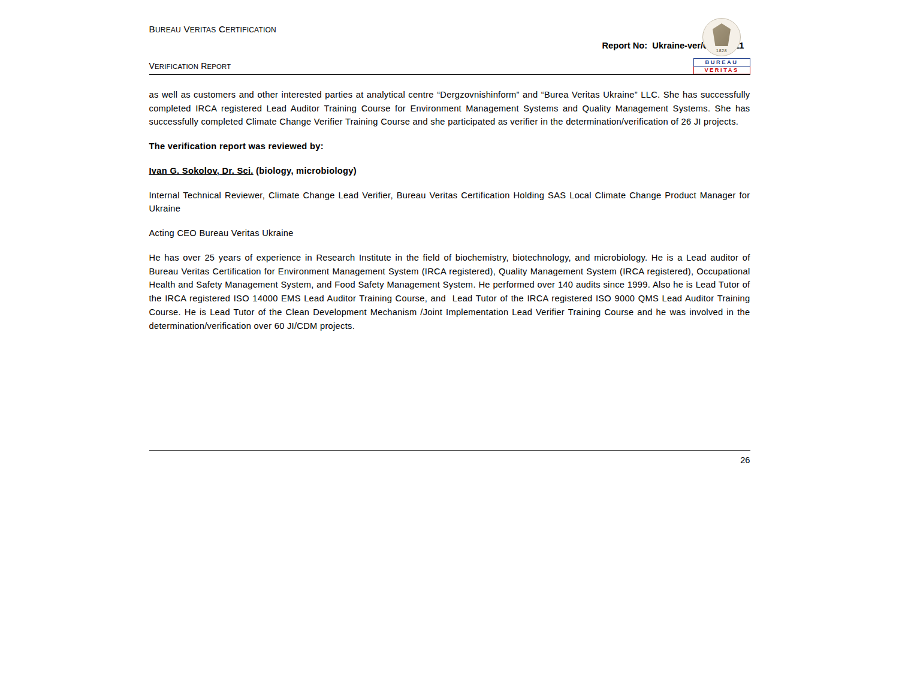BUREAU VERITAS CERTIFICATION
Report No: Ukraine-ver/0276/2011
BUREAU
VERITAS
VERIFICATION REPORT
as well as customers and other interested parties at analytical centre “Dergzovnishinform” and “Burea Veritas Ukraine” LLC. She has successfully completed IRCA registered Lead Auditor Training Course for Environment Management Systems and Quality Management Systems. She has successfully completed Climate Change Verifier Training Course and she participated as verifier in the determination/verification of 26 JI projects.
The verification report was reviewed by:
Ivan G. Sokolov, Dr. Sci. (biology, microbiology)
Internal Technical Reviewer, Climate Change Lead Verifier, Bureau Veritas Certification Holding SAS Local Climate Change Product Manager for Ukraine
Acting CEO Bureau Veritas Ukraine
He has over 25 years of experience in Research Institute in the field of biochemistry, biotechnology, and microbiology. He is a Lead auditor of Bureau Veritas Certification for Environment Management System (IRCA registered), Quality Management System (IRCA registered), Occupational Health and Safety Management System, and Food Safety Management System. He performed over 140 audits since 1999. Also he is Lead Tutor of the IRCA registered ISO 14000 EMS Lead Auditor Training Course, and Lead Tutor of the IRCA registered ISO 9000 QMS Lead Auditor Training Course. He is Lead Tutor of the Clean Development Mechanism /Joint Implementation Lead Verifier Training Course and he was involved in the determination/verification over 60 JI/CDM projects.
26